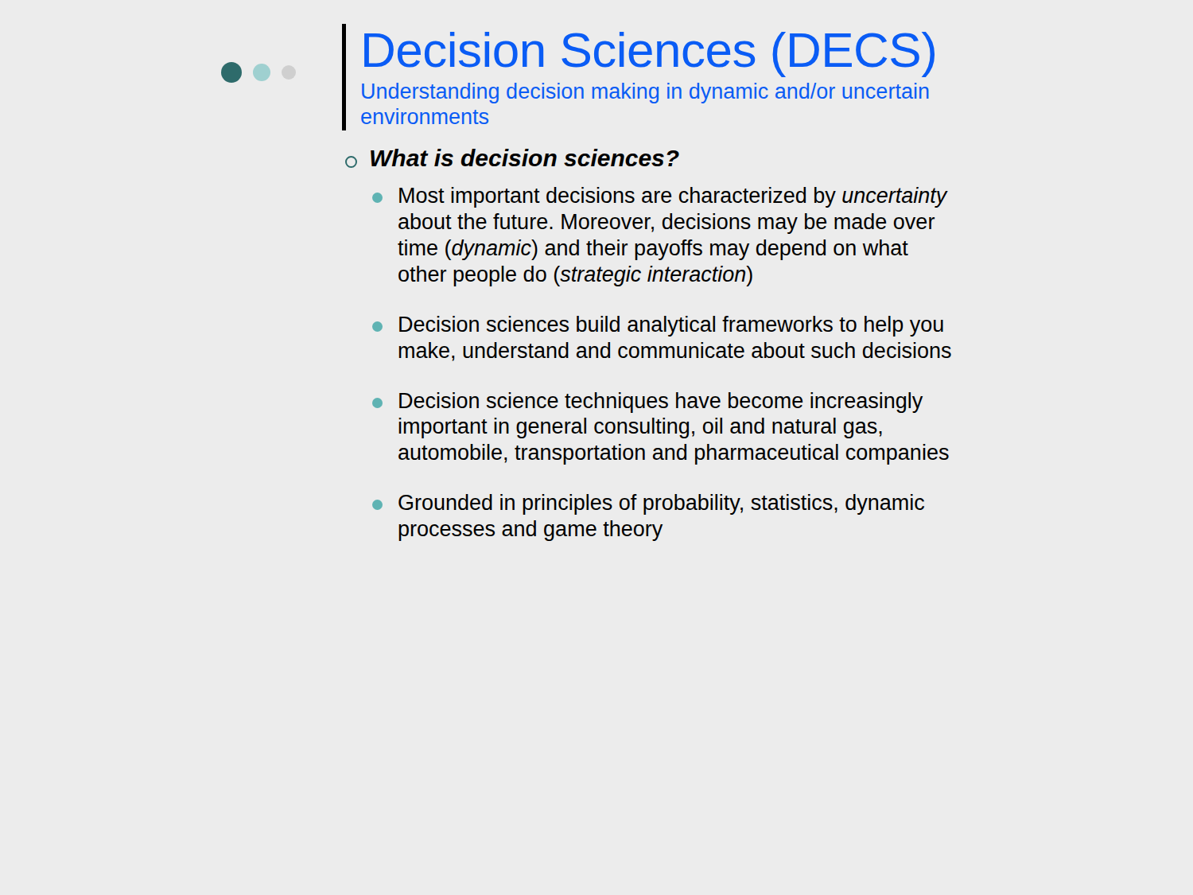Decision Sciences (DECS)
Understanding decision making in dynamic and/or uncertain environments
What is decision sciences?
Most important decisions are characterized by uncertainty about the future. Moreover, decisions may be made over time (dynamic) and their payoffs may depend on what other people do (strategic interaction)
Decision sciences build analytical frameworks to help you make, understand and communicate about such decisions
Decision science techniques have become increasingly important in general consulting, oil and natural gas, automobile, transportation and pharmaceutical companies
Grounded in principles of probability, statistics, dynamic processes and game theory